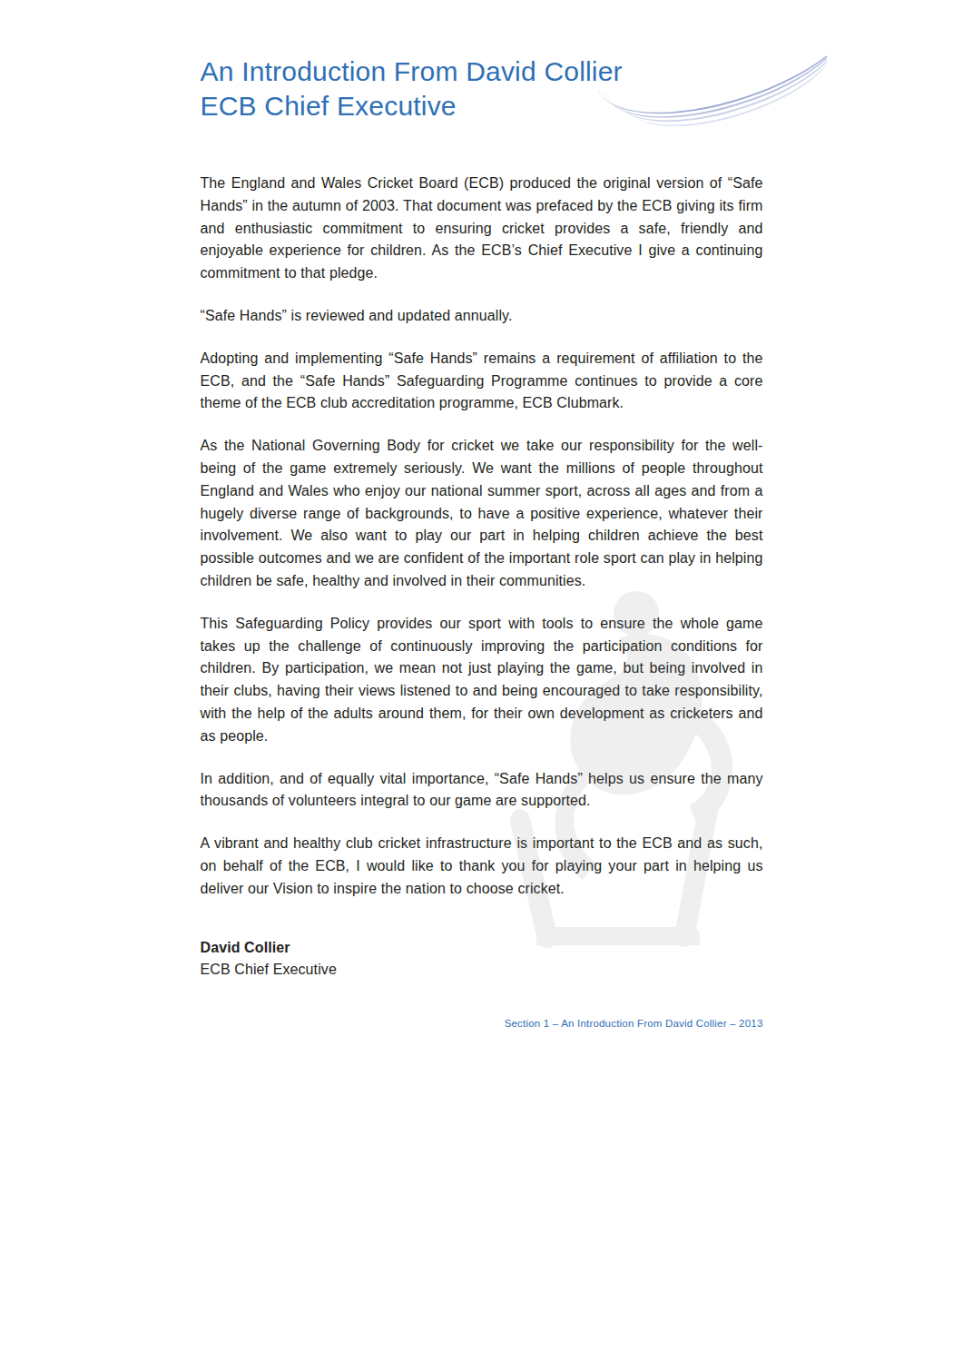An Introduction From David CollierECB Chief Executive
The England and Wales Cricket Board (ECB) produced the original version of “Safe Hands” in the autumn of 2003. That document was prefaced by the ECB giving its firm and enthusiastic commitment to ensuring cricket provides a safe, friendly and enjoyable experience for children. As the ECB’s Chief Executive I give a continuing commitment to that pledge.
“Safe Hands” is reviewed and updated annually.
Adopting and implementing “Safe Hands” remains a requirement of affiliation to the ECB, and the “Safe Hands” Safeguarding Programme continues to provide a core theme of the ECB club accreditation programme, ECB Clubmark.
As the National Governing Body for cricket we take our responsibility for the well-being of the game extremely seriously. We want the millions of people throughout England and Wales who enjoy our national summer sport, across all ages and from a hugely diverse range of backgrounds, to have a positive experience, whatever their involvement. We also want to play our part in helping children achieve the best possible outcomes and we are confident of the important role sport can play in helping children be safe, healthy and involved in their communities.
This Safeguarding Policy provides our sport with tools to ensure the whole game takes up the challenge of continuously improving the participation conditions for children. By participation, we mean not just playing the game, but being involved in their clubs, having their views listened to and being encouraged to take responsibility, with the help of the adults around them, for their own development as cricketers and as people.
In addition, and of equally vital importance, “Safe Hands” helps us ensure the many thousands of volunteers integral to our game are supported.
A vibrant and healthy club cricket infrastructure is important to the ECB and as such, on behalf of the ECB, I would like to thank you for playing your part in helping us deliver our Vision to inspire the nation to choose cricket.
David Collier
ECB Chief Executive
Section 1 – An Introduction From David Collier – 2013